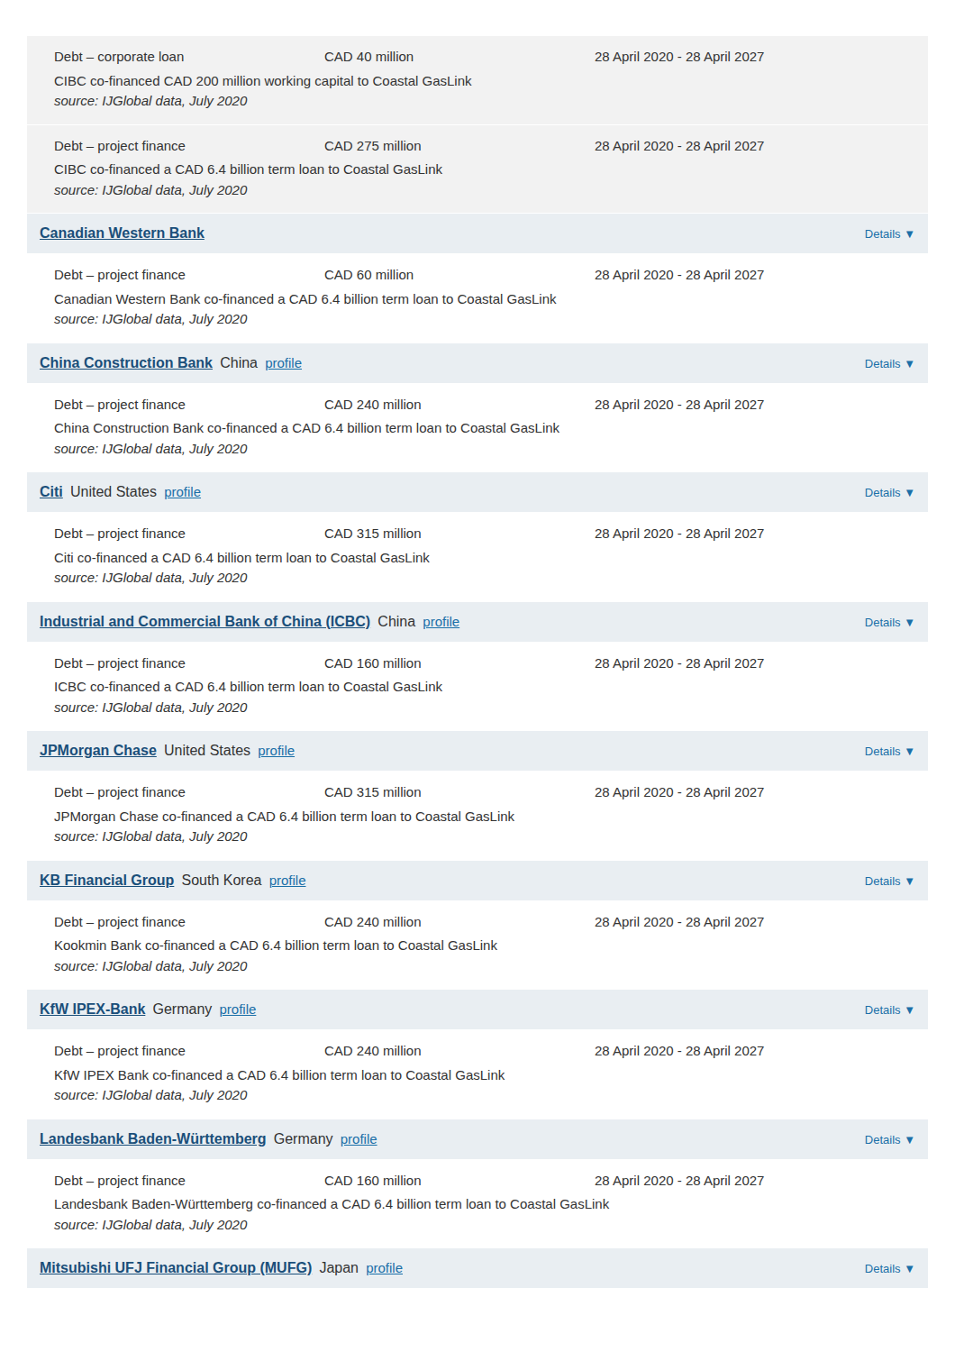Debt – corporate loan
CAD 40 million
28 April 2020 - 28 April 2027
CIBC co-financed CAD 200 million working capital to Coastal GasLink source: IJGlobal data, July 2020
Debt – project finance
CAD 275 million
28 April 2020 - 28 April 2027
CIBC co-financed a CAD 6.4 billion term loan to Coastal GasLink source: IJGlobal data, July 2020
Canadian Western Bank
Details ▼
Debt – project finance
CAD 60 million
28 April 2020 - 28 April 2027
Canadian Western Bank co-financed a CAD 6.4 billion term loan to Coastal GasLink source: IJGlobal data, July 2020
China Construction Bank China profile
Details ▼
Debt – project finance
CAD 240 million
28 April 2020 - 28 April 2027
China Construction Bank co-financed a CAD 6.4 billion term loan to Coastal GasLink source: IJGlobal data, July 2020
Citi United States profile
Details ▼
Debt – project finance
CAD 315 million
28 April 2020 - 28 April 2027
Citi co-financed a CAD 6.4 billion term loan to Coastal GasLink source: IJGlobal data, July 2020
Industrial and Commercial Bank of China (ICBC) China profile
Details ▼
Debt – project finance
CAD 160 million
28 April 2020 - 28 April 2027
ICBC co-financed a CAD 6.4 billion term loan to Coastal GasLink source: IJGlobal data, July 2020
JPMorgan Chase United States profile
Details ▼
Debt – project finance
CAD 315 million
28 April 2020 - 28 April 2027
JPMorgan Chase co-financed a CAD 6.4 billion term loan to Coastal GasLink source: IJGlobal data, July 2020
KB Financial Group South Korea profile
Details ▼
Debt – project finance
CAD 240 million
28 April 2020 - 28 April 2027
Kookmin Bank co-financed a CAD 6.4 billion term loan to Coastal GasLink source: IJGlobal data, July 2020
KfW IPEX-Bank Germany profile
Details ▼
Debt – project finance
CAD 240 million
28 April 2020 - 28 April 2027
KfW IPEX Bank co-financed a CAD 6.4 billion term loan to Coastal GasLink source: IJGlobal data, July 2020
Landesbank Baden-Württemberg Germany profile
Details ▼
Debt – project finance
CAD 160 million
28 April 2020 - 28 April 2027
Landesbank Baden-Württemberg co-financed a CAD 6.4 billion term loan to Coastal GasLink source: IJGlobal data, July 2020
Mitsubishi UFJ Financial Group (MUFG) Japan profile
Details ▼